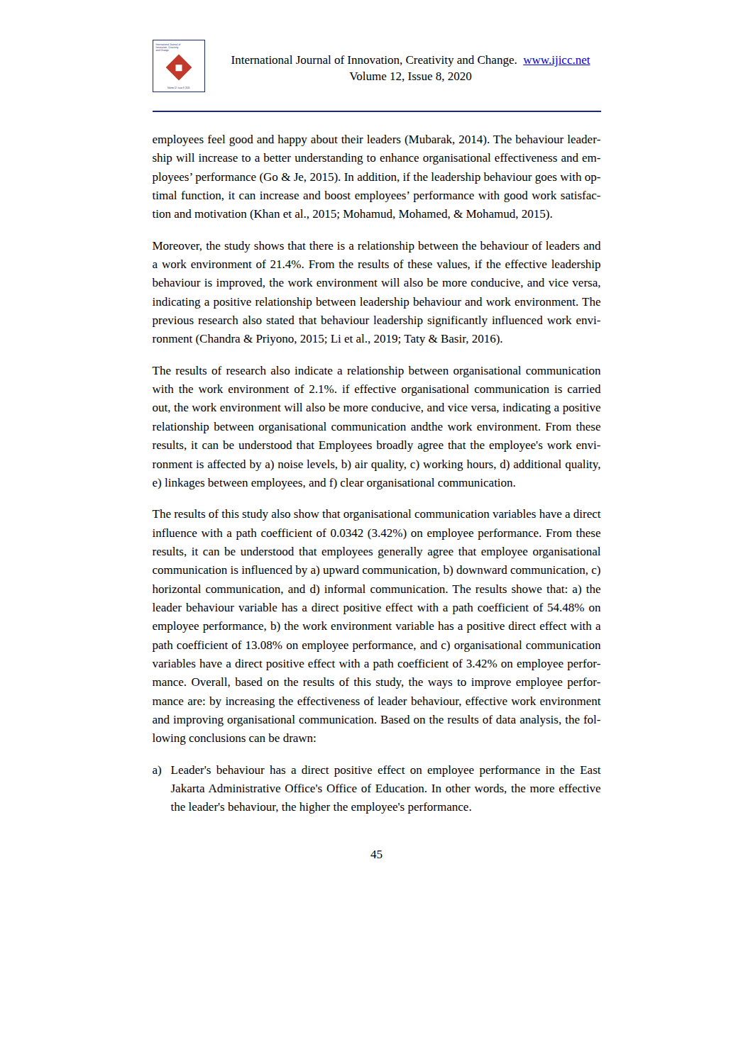International Journal of
Innovation, Creativity
and Change Volume 12 Issue 8 2020
International Journal of Innovation, Creativity and Change. www.ijicc.net
Volume 12, Issue 8, 2020
employees feel good and happy about their leaders (Mubarak, 2014). The behaviour leadership will increase to a better understanding to enhance organisational effectiveness and employees’ performance (Go & Je, 2015). In addition, if the leadership behaviour goes with optimal function, it can increase and boost employees’ performance with good work satisfaction and motivation (Khan et al., 2015; Mohamud, Mohamed, & Mohamud, 2015).
Moreover, the study shows that there is a relationship between the behaviour of leaders and a work environment of 21.4%. From the results of these values, if the effective leadership behaviour is improved, the work environment will also be more conducive, and vice versa, indicating a positive relationship between leadership behaviour and work environment. The previous research also stated that behaviour leadership significantly influenced work environment (Chandra & Priyono, 2015; Li et al., 2019; Taty & Basir, 2016).
The results of research also indicate a relationship between organisational communication with the work environment of 2.1%. if effective organisational communication is carried out, the work environment will also be more conducive, and vice versa, indicating a positive relationship between organisational communication andthe work environment. From these results, it can be understood that Employees broadly agree that the employee's work environment is affected by a) noise levels, b) air quality, c) working hours, d) additional quality, e) linkages between employees, and f) clear organisational communication.
The results of this study also show that organisational communication variables have a direct influence with a path coefficient of 0.0342 (3.42%) on employee performance. From these results, it can be understood that employees generally agree that employee organisational communication is influenced by a) upward communication, b) downward communication, c) horizontal communication, and d) informal communication. The results showe that: a) the leader behaviour variable has a direct positive effect with a path coefficient of 54.48% on employee performance, b) the work environment variable has a positive direct effect with a path coefficient of 13.08% on employee performance, and c) organisational communication variables have a direct positive effect with a path coefficient of 3.42% on employee performance. Overall, based on the results of this study, the ways to improve employee performance are: by increasing the effectiveness of leader behaviour, effective work environment and improving organisational communication. Based on the results of data analysis, the following conclusions can be drawn:
a) Leader's behaviour has a direct positive effect on employee performance in the East Jakarta Administrative Office's Office of Education. In other words, the more effective the leader's behaviour, the higher the employee's performance.
45